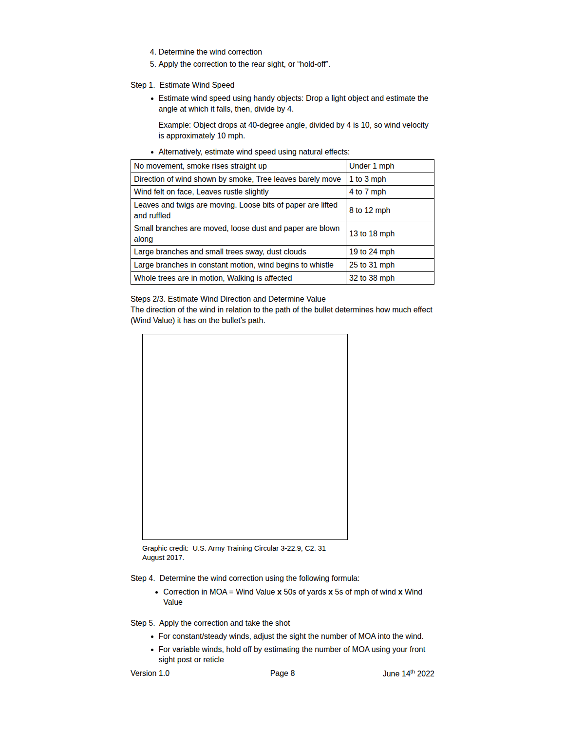Determine the wind correction
Apply the correction to the rear sight, or “hold-off”.
Step 1. Estimate Wind Speed
Estimate wind speed using handy objects: Drop a light object and estimate the angle at which it falls, then, divide by 4.
Example: Object drops at 40-degree angle, divided by 4 is 10, so wind velocity is approximately 10 mph.
Alternatively, estimate wind speed using natural effects:
| No movement, smoke rises straight up | Under 1 mph |
| Direction of wind shown by smoke, Tree leaves barely move | 1 to 3 mph |
| Wind felt on face, Leaves rustle slightly | 4 to 7 mph |
| Leaves and twigs are moving. Loose bits of paper are lifted and ruffled | 8 to 12 mph |
| Small branches are moved, loose dust and paper are blown along | 13 to 18 mph |
| Large branches and small trees sway, dust clouds | 19 to 24 mph |
| Large branches in constant motion, wind begins to whistle | 25 to 31 mph |
| Whole trees are in motion, Walking is affected | 32 to 38 mph |
Steps 2/3. Estimate Wind Direction and Determine Value
The direction of the wind in relation to the path of the bullet determines how much effect (Wind Value) it has on the bullet’s path.
Graphic credit: U.S. Army Training Circular 3-22.9, C2. 31 August 2017.
Step 4. Determine the wind correction using the following formula:
Correction in MOA = Wind Value x 50s of yards x 5s of mph of wind x Wind Value
Step 5. Apply the correction and take the shot
For constant/steady winds, adjust the sight the number of MOA into the wind.
For variable winds, hold off by estimating the number of MOA using your front sight post or reticle
Version 1.0
Page 8
June 14th 2022